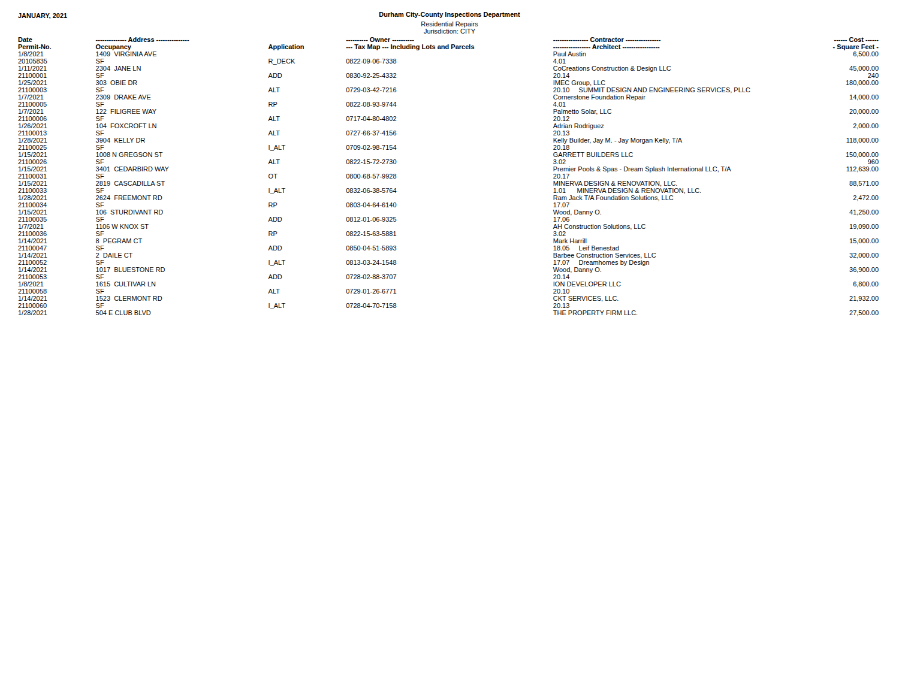JANUARY, 2021
Durham City-County Inspections Department
Residential Repairs
Jurisdiction: CITY
| Date | -------------- Address --------------- | | ---------- Owner ---------- | ---------------- Contractor ---------------- | ------ Cost ------ |
| --- | --- | --- | --- | --- | --- |
| Permit-No. | Occupancy | Application | --- Tax Map --- Including Lots and Parcels | ----------------- Architect ----------------- | - Square Feet - |
| 1/8/2021 | 1409 VIRGINIA AVE | | | Paul Austin | 6,500.00 |
| 20105835 | SF | R_DECK | 0822-09-06-7338 | 4.01 | |
| 1/11/2021 | 2304 JANE LN | | | CoCreations Construction & Design LLC | 45,000.00 |
| 21100001 | SF | ADD | 0830-92-25-4332 | 20.14 | 240 |
| 1/25/2021 | 303 OBIE DR | | | IMEC Group, LLC | 180,000.00 |
| 21100003 | SF | ALT | 0729-03-42-7216 | 20.10 SUMMIT DESIGN AND ENGINEERING SERVICES, PLLC | |
| 1/7/2021 | 2309 DRAKE AVE | | | Cornerstone Foundation Repair | 14,000.00 |
| 21100005 | SF | RP | 0822-08-93-9744 | 4.01 | |
| 1/7/2021 | 122 FILIGREE WAY | | | Palmetto Solar, LLC | 20,000.00 |
| 21100006 | SF | ALT | 0717-04-80-4802 | 20.12 | |
| 1/26/2021 | 104 FOXCROFT LN | | | Adrian Rodriguez | 2,000.00 |
| 21100013 | SF | ALT | 0727-66-37-4156 | 20.13 | |
| 1/28/2021 | 3904 KELLY DR | | | Kelly Builder, Jay M. - Jay Morgan Kelly, T/A | 118,000.00 |
| 21100025 | SF | I_ALT | 0709-02-98-7154 | 20.18 | |
| 1/15/2021 | 1008 N GREGSON ST | | | GARRETT BUILDERS LLC | 150,000.00 |
| 21100026 | SF | ALT | 0822-15-72-2730 | 3.02 | 960 |
| 1/15/2021 | 3401 CEDARBIRD WAY | | | Premier Pools & Spas - Dream Splash International LLC, T/A | 112,639.00 |
| 21100031 | SF | OT | 0800-68-57-9928 | 20.17 | |
| 1/15/2021 | 2819 CASCADILLA ST | | | MINERVA DESIGN & RENOVATION, LLC. | 88,571.00 |
| 21100033 | SF | I_ALT | 0832-06-38-5764 | 1.01 MINERVA DESIGN & RENOVATION, LLC. | |
| 1/28/2021 | 2624 FREEMONT RD | | | Ram Jack T/A Foundation Solutions, LLC | 2,472.00 |
| 21100034 | SF | RP | 0803-04-64-6140 | 17.07 | |
| 1/15/2021 | 106 STURDIVANT RD | | | Wood, Danny O. | 41,250.00 |
| 21100035 | SF | ADD | 0812-01-06-9325 | 17.06 | |
| 1/7/2021 | 1106 W KNOX ST | | | AH Construction Solutions, LLC | 19,090.00 |
| 21100036 | SF | RP | 0822-15-63-5881 | 3.02 | |
| 1/14/2021 | 8 PEGRAM CT | | | Mark Harrill | 15,000.00 |
| 21100047 | SF | ADD | 0850-04-51-5893 | 18.05 Leif Benestad | |
| 1/14/2021 | 2 DAILE CT | | | Barbee Construction Services, LLC | 32,000.00 |
| 21100052 | SF | I_ALT | 0813-03-24-1548 | 17.07 Dreamhomes by Design | |
| 1/14/2021 | 1017 BLUESTONE RD | | | Wood, Danny O. | 36,900.00 |
| 21100053 | SF | ADD | 0728-02-88-3707 | 20.14 | |
| 1/8/2021 | 1615 CULTIVAR LN | | | ION DEVELOPER LLC | 6,800.00 |
| 21100058 | SF | ALT | 0729-01-26-6771 | 20.10 | |
| 1/14/2021 | 1523 CLERMONT RD | | | CKT SERVICES, LLC. | 21,932.00 |
| 21100060 | SF | I_ALT | 0728-04-70-7158 | 20.13 | |
| 1/28/2021 | 504 E CLUB BLVD | | | THE PROPERTY FIRM LLC. | 27,500.00 |